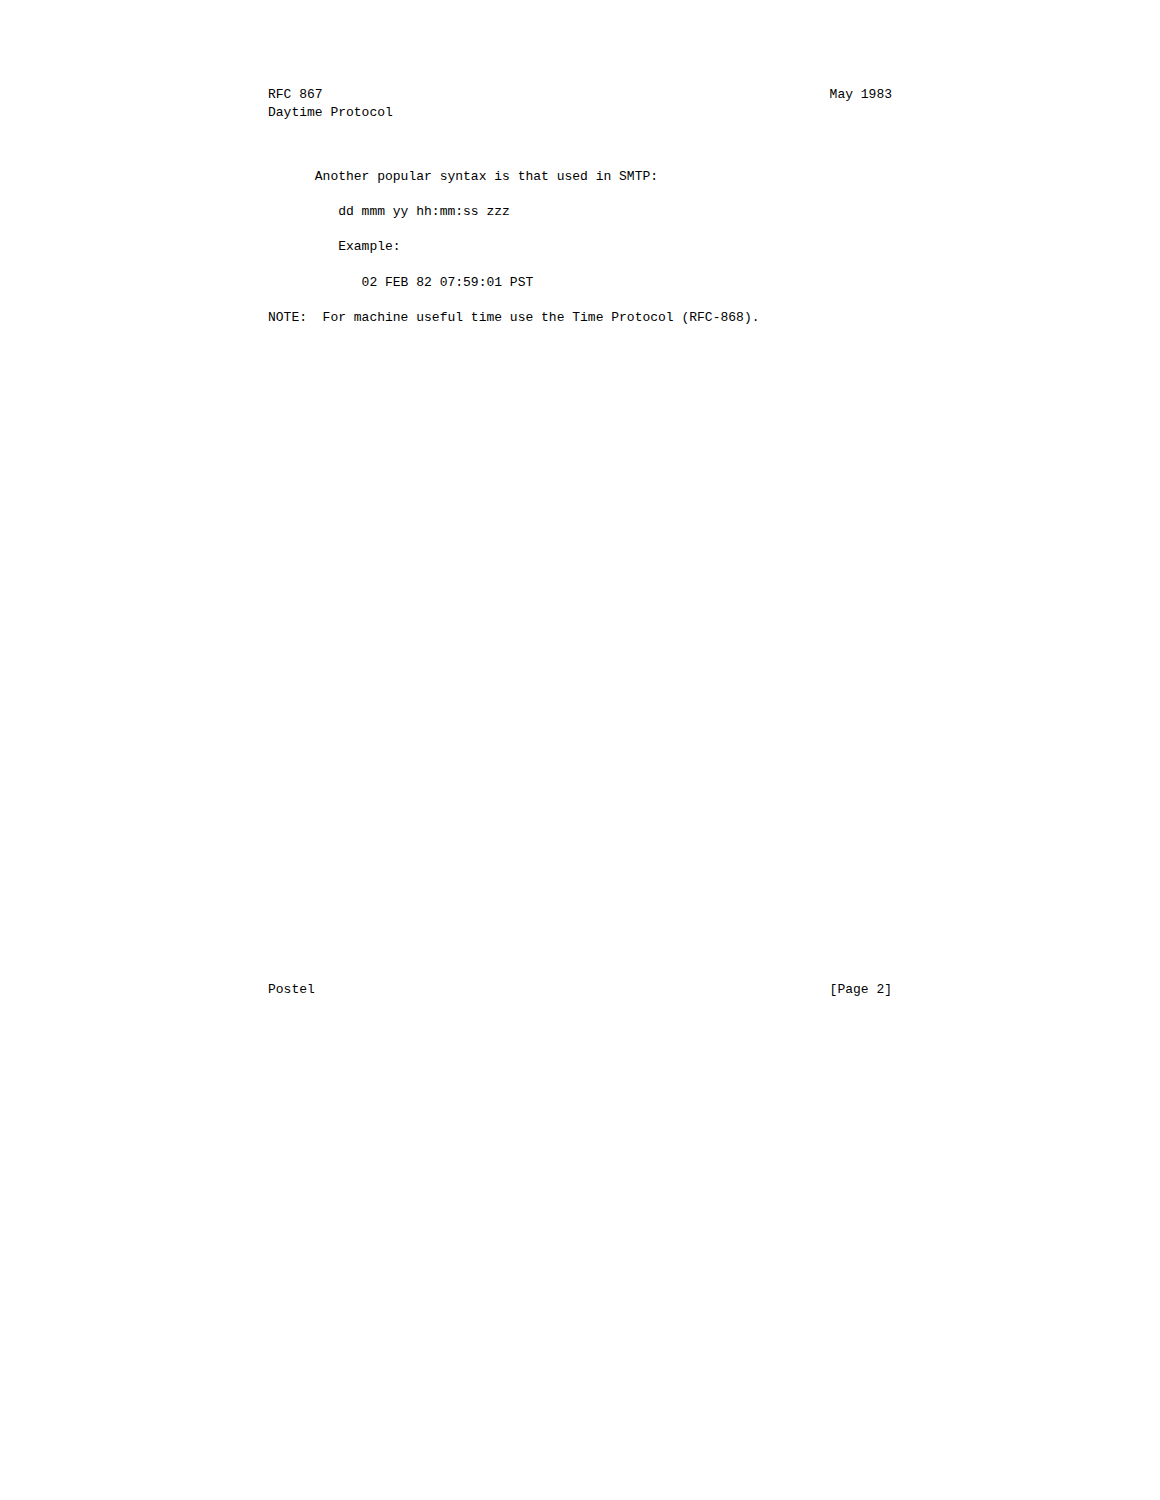RFC 867
Daytime Protocol
May 1983
      Another popular syntax is that used in SMTP:

         dd mmm yy hh:mm:ss zzz

         Example:

            02 FEB 82 07:59:01 PST

NOTE:  For machine useful time use the Time Protocol (RFC-868).
Postel
[Page 2]